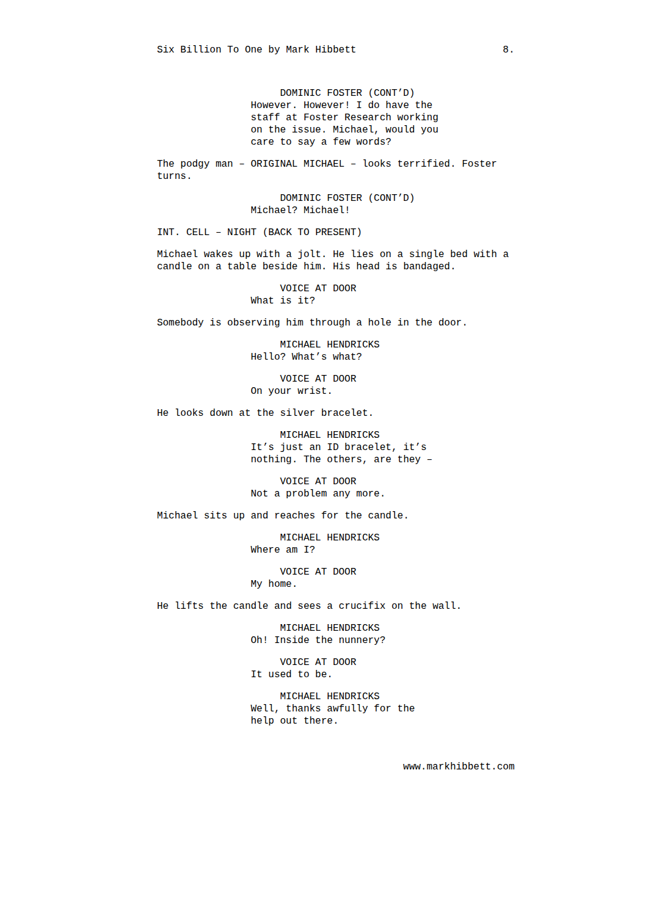Six Billion To One by Mark Hibbett
8.
DOMINIC FOSTER (CONT’D)
However. However! I do have the staff at Foster Research working on the issue. Michael, would you care to say a few words?
The podgy man – ORIGINAL MICHAEL – looks terrified. Foster turns.
DOMINIC FOSTER (CONT’D)
Michael? Michael!
INT. CELL – NIGHT (BACK TO PRESENT)
Michael wakes up with a jolt. He lies on a single bed with a candle on a table beside him. His head is bandaged.
VOICE AT DOOR
What is it?
Somebody is observing him through a hole in the door.
MICHAEL HENDRICKS
Hello? What’s what?
VOICE AT DOOR
On your wrist.
He looks down at the silver bracelet.
MICHAEL HENDRICKS
It’s just an ID bracelet, it’s nothing. The others, are they –
VOICE AT DOOR
Not a problem any more.
Michael sits up and reaches for the candle.
MICHAEL HENDRICKS
Where am I?
VOICE AT DOOR
My home.
He lifts the candle and sees a crucifix on the wall.
MICHAEL HENDRICKS
Oh! Inside the nunnery?
VOICE AT DOOR
It used to be.
MICHAEL HENDRICKS
Well, thanks awfully for the help out there.
www.markhibbett.com